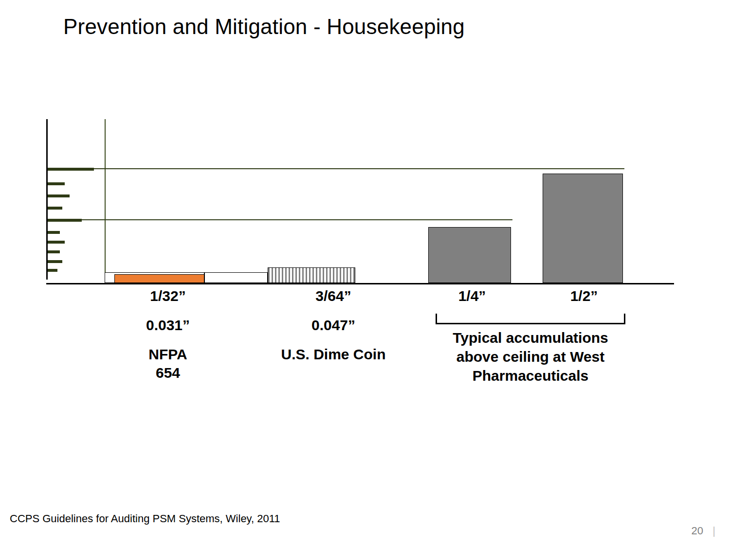Prevention and Mitigation - Housekeeping
1/32”
3/64”
1/4”
1/2”
0.031”
0.047”
NFPA
654
U.S. Dime Coin
Typical accumulations
above ceiling at West
Pharmaceuticals
CCPS Guidelines for Auditing PSM Systems, Wiley, 2011
20
|